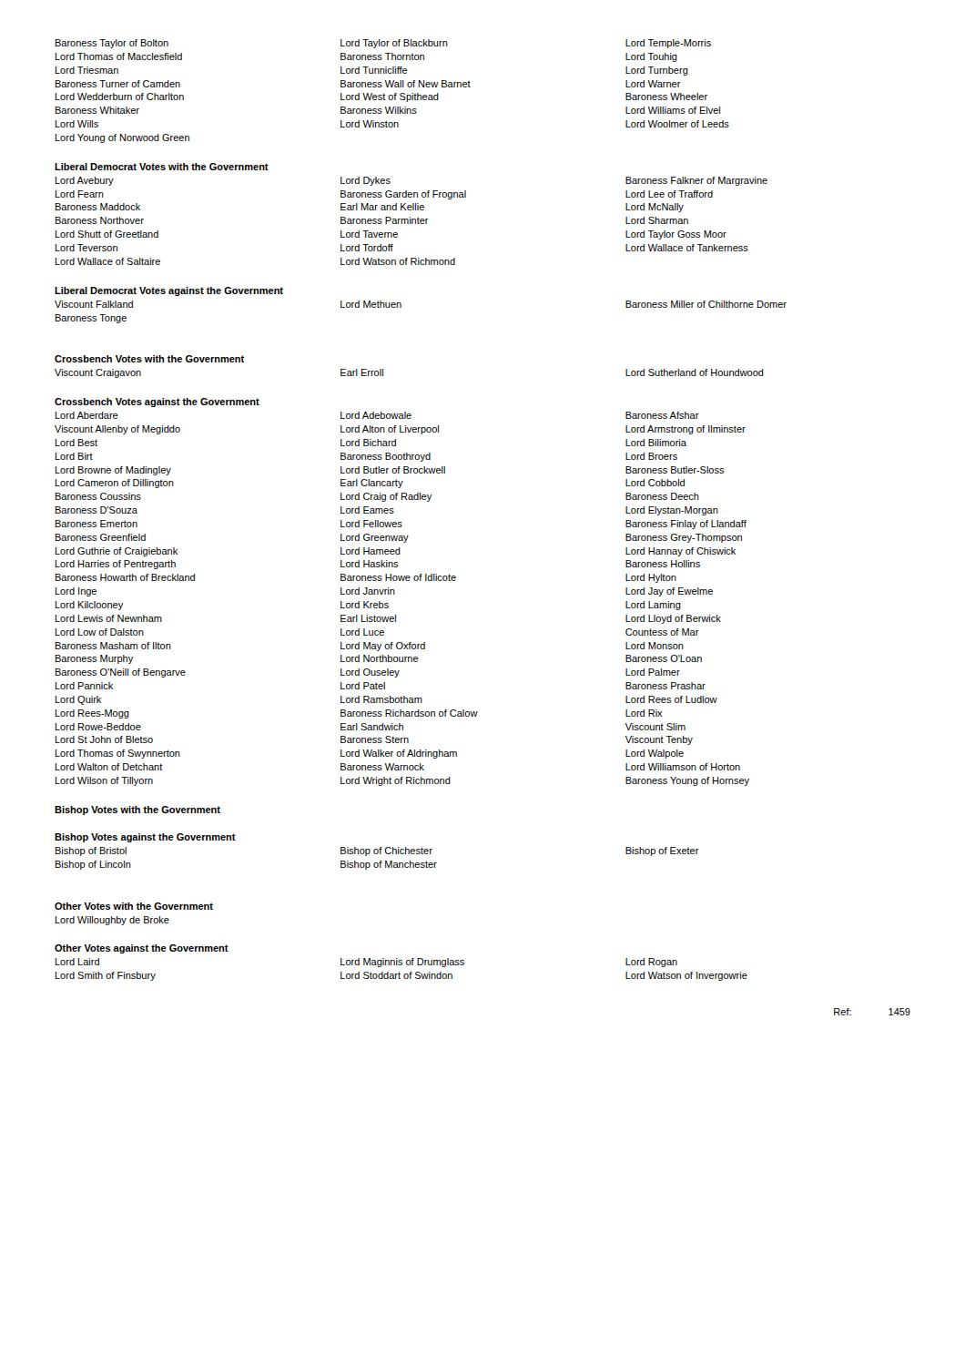| Baroness Taylor of Bolton | Lord Taylor of Blackburn | Lord Temple-Morris |
| Lord Thomas of Macclesfield | Baroness Thornton | Lord Touhig |
| Lord Triesman | Lord Tunnicliffe | Lord Turnberg |
| Baroness Turner of Camden | Baroness Wall of New Barnet | Lord Warner |
| Lord Wedderburn of Charlton | Lord West of Spithead | Baroness Wheeler |
| Baroness Whitaker | Baroness Wilkins | Lord Williams of Elvel |
| Lord Wills | Lord Winston | Lord Woolmer of Leeds |
| Lord Young of Norwood Green | | |
Liberal Democrat Votes with the Government
| Lord Avebury | Lord Dykes | Baroness Falkner of Margravine |
| Lord Fearn | Baroness Garden of Frognal | Lord Lee of Trafford |
| Baroness Maddock | Earl Mar and Kellie | Lord McNally |
| Baroness Northover | Baroness Parminter | Lord Sharman |
| Lord Shutt of Greetland | Lord Taverne | Lord Taylor Goss Moor |
| Lord Teverson | Lord Tordoff | Lord Wallace of Tankerness |
| Lord Wallace of Saltaire | Lord Watson of Richmond | |
Liberal Democrat Votes against the Government
| Viscount Falkland | Lord Methuen | Baroness Miller of Chilthorne Domer |
| Baroness Tonge | | |
Crossbench Votes with the Government
| Viscount Craigavon | Earl Erroll | Lord Sutherland of Houndwood |
Crossbench Votes against the Government
| Lord Aberdare | Lord Adebowale | Baroness Afshar |
| Viscount Allenby of Megiddo | Lord Alton of Liverpool | Lord Armstrong of Ilminster |
| Lord Best | Lord Bichard | Lord Bilimoria |
| Lord Birt | Baroness Boothroyd | Lord Broers |
| Lord Browne of Madingley | Lord Butler of Brockwell | Baroness Butler-Sloss |
| Lord Cameron of Dillington | Earl Clancarty | Lord Cobbold |
| Baroness Coussins | Lord Craig of Radley | Baroness Deech |
| Baroness D'Souza | Lord Eames | Lord Elystan-Morgan |
| Baroness Emerton | Lord Fellowes | Baroness Finlay of Llandaff |
| Baroness Greenfield | Lord Greenway | Baroness Grey-Thompson |
| Lord Guthrie of Craigiebank | Lord Hameed | Lord Hannay of Chiswick |
| Lord Harries of Pentregarth | Lord Haskins | Baroness Hollins |
| Baroness Howarth of Breckland | Baroness Howe of Idlicote | Lord Hylton |
| Lord Inge | Lord Janvrin | Lord Jay of Ewelme |
| Lord Kilclooney | Lord Krebs | Lord Laming |
| Lord Lewis of Newnham | Earl Listowel | Lord Lloyd of Berwick |
| Lord Low of Dalston | Lord Luce | Countess of Mar |
| Baroness Masham of Ilton | Lord May of Oxford | Lord Monson |
| Baroness Murphy | Lord Northbourne | Baroness O'Loan |
| Baroness O'Neill of Bengarve | Lord Ouseley | Lord Palmer |
| Lord Pannick | Lord Patel | Baroness Prashar |
| Lord Quirk | Lord Ramsbotham | Lord Rees of Ludlow |
| Lord Rees-Mogg | Baroness Richardson of Calow | Lord Rix |
| Lord Rowe-Beddoe | Earl Sandwich | Viscount Slim |
| Lord St John of Bletso | Baroness Stern | Viscount Tenby |
| Lord Thomas of Swynnerton | Lord Walker of Aldringham | Lord Walpole |
| Lord Walton of Detchant | Baroness Warnock | Lord Williamson of Horton |
| Lord Wilson of Tillyorn | Lord Wright of Richmond | Baroness Young of Hornsey |
Bishop Votes with the Government
Bishop Votes against the Government
| Bishop of Bristol | Bishop of Chichester | Bishop of Exeter |
| Bishop of Lincoln | Bishop of Manchester | |
Other Votes with the Government
| Lord Willoughby de Broke | | |
Other Votes against the Government
| Lord Laird | Lord Maginnis of Drumglass | Lord Rogan |
| Lord Smith of Finsbury | Lord Stoddart of Swindon | Lord Watson of Invergowrie |
Ref:1459